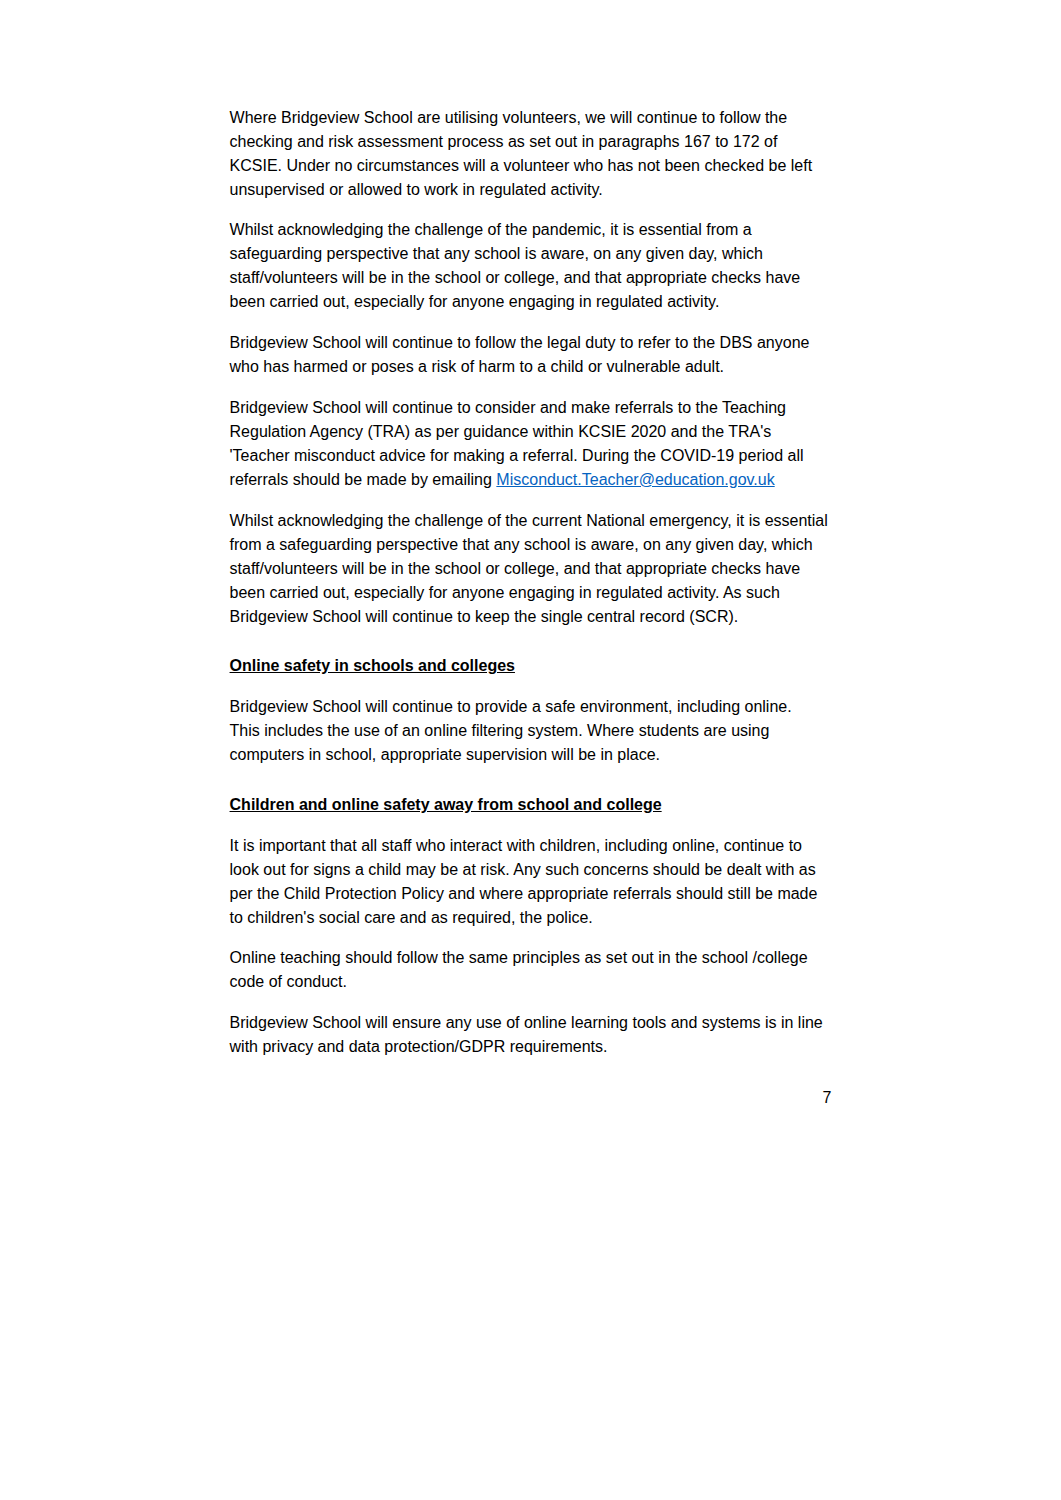Where Bridgeview School are utilising volunteers, we will continue to follow the checking and risk assessment process as set out in paragraphs 167 to 172 of KCSIE. Under no circumstances will a volunteer who has not been checked be left unsupervised or allowed to work in regulated activity.
Whilst acknowledging the challenge of the pandemic, it is essential from a safeguarding perspective that any school is aware, on any given day, which staff/volunteers will be in the school or college, and that appropriate checks have been carried out, especially for anyone engaging in regulated activity.
Bridgeview School will continue to follow the legal duty to refer to the DBS anyone who has harmed or poses a risk of harm to a child or vulnerable adult.
Bridgeview School will continue to consider and make referrals to the Teaching Regulation Agency (TRA) as per guidance within KCSIE 2020 and the TRA's 'Teacher misconduct advice for making a referral. During the COVID-19 period all referrals should be made by emailing Misconduct.Teacher@education.gov.uk
Whilst acknowledging the challenge of the current National emergency, it is essential from a safeguarding perspective that any school is aware, on any given day, which staff/volunteers will be in the school or college, and that appropriate checks have been carried out, especially for anyone engaging in regulated activity. As such Bridgeview School will continue to keep the single central record (SCR).
Online safety in schools and colleges
Bridgeview School will continue to provide a safe environment, including online.
This includes the use of an online filtering system. Where students are using computers in school, appropriate supervision will be in place.
Children and online safety away from school and college
It is important that all staff who interact with children, including online, continue to look out for signs a child may be at risk. Any such concerns should be dealt with as per the Child Protection Policy and where appropriate referrals should still be made to children's social care and as required, the police.
Online teaching should follow the same principles as set out in the school /college code of conduct.
Bridgeview School will ensure any use of online learning tools and systems is in line with privacy and data protection/GDPR requirements.
7